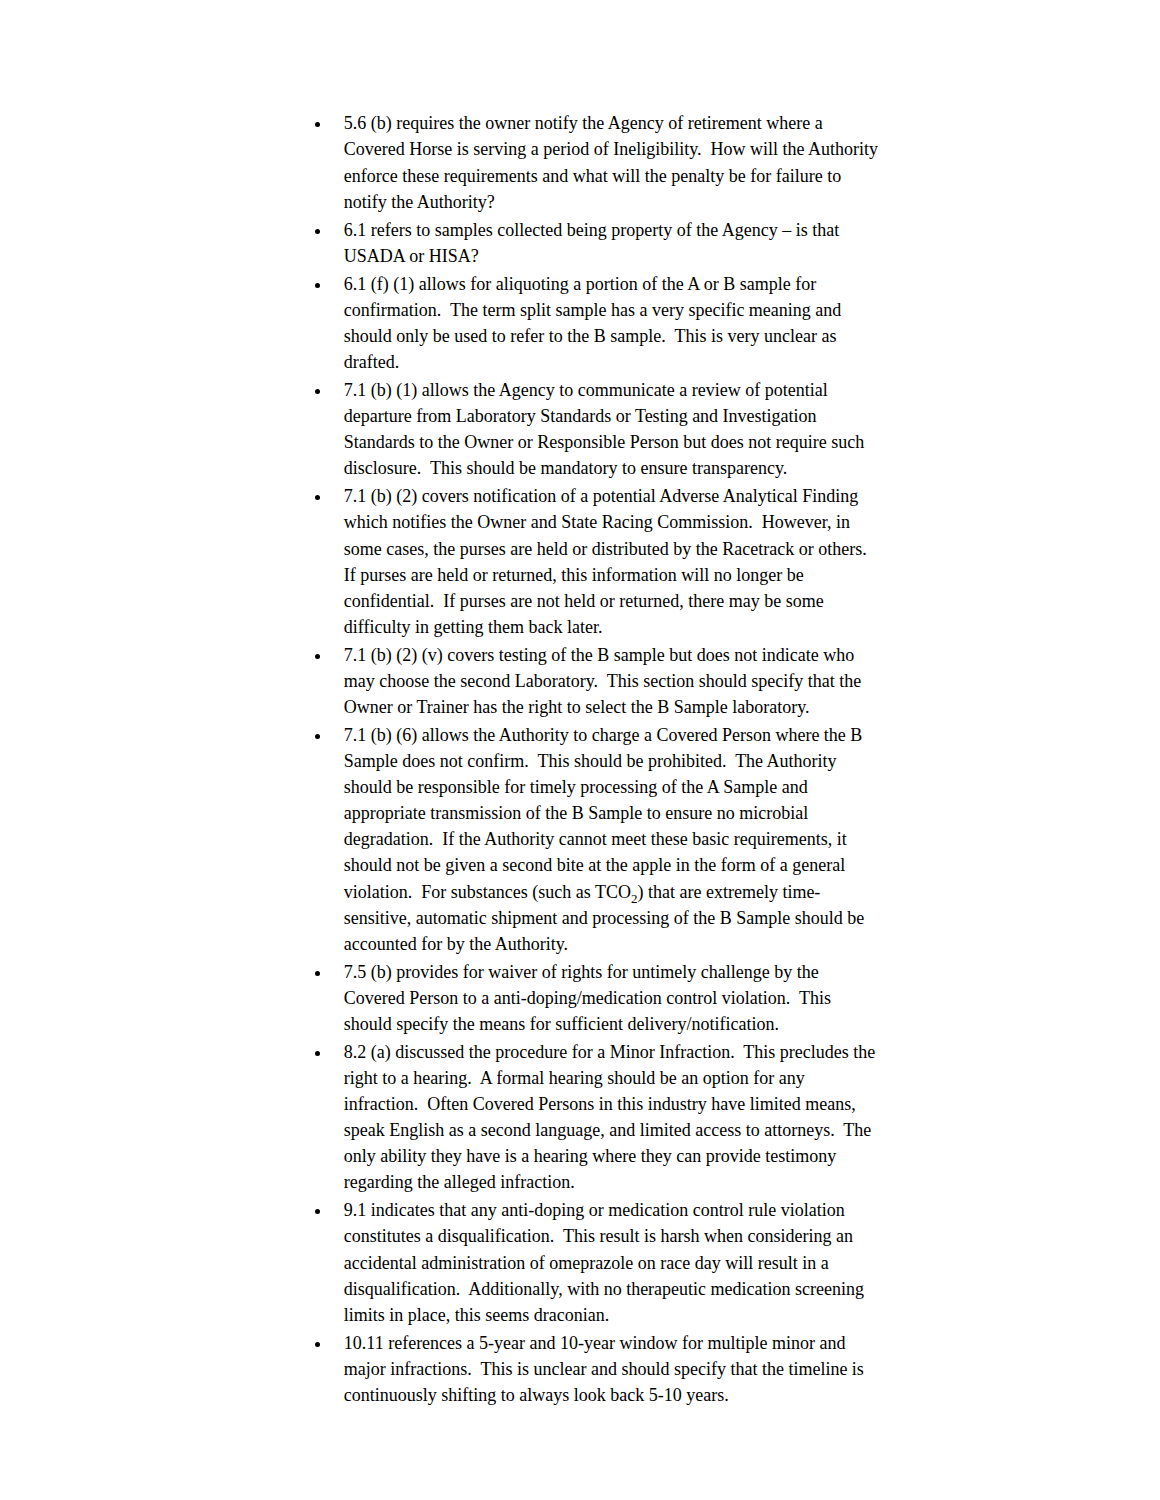5.6 (b) requires the owner notify the Agency of retirement where a Covered Horse is serving a period of Ineligibility. How will the Authority enforce these requirements and what will the penalty be for failure to notify the Authority?
6.1 refers to samples collected being property of the Agency – is that USADA or HISA?
6.1 (f) (1) allows for aliquoting a portion of the A or B sample for confirmation. The term split sample has a very specific meaning and should only be used to refer to the B sample. This is very unclear as drafted.
7.1 (b) (1) allows the Agency to communicate a review of potential departure from Laboratory Standards or Testing and Investigation Standards to the Owner or Responsible Person but does not require such disclosure. This should be mandatory to ensure transparency.
7.1 (b) (2) covers notification of a potential Adverse Analytical Finding which notifies the Owner and State Racing Commission. However, in some cases, the purses are held or distributed by the Racetrack or others. If purses are held or returned, this information will no longer be confidential. If purses are not held or returned, there may be some difficulty in getting them back later.
7.1 (b) (2) (v) covers testing of the B sample but does not indicate who may choose the second Laboratory. This section should specify that the Owner or Trainer has the right to select the B Sample laboratory.
7.1 (b) (6) allows the Authority to charge a Covered Person where the B Sample does not confirm. This should be prohibited. The Authority should be responsible for timely processing of the A Sample and appropriate transmission of the B Sample to ensure no microbial degradation. If the Authority cannot meet these basic requirements, it should not be given a second bite at the apple in the form of a general violation. For substances (such as TCO2) that are extremely time-sensitive, automatic shipment and processing of the B Sample should be accounted for by the Authority.
7.5 (b) provides for waiver of rights for untimely challenge by the Covered Person to a anti-doping/medication control violation. This should specify the means for sufficient delivery/notification.
8.2 (a) discussed the procedure for a Minor Infraction. This precludes the right to a hearing. A formal hearing should be an option for any infraction. Often Covered Persons in this industry have limited means, speak English as a second language, and limited access to attorneys. The only ability they have is a hearing where they can provide testimony regarding the alleged infraction.
9.1 indicates that any anti-doping or medication control rule violation constitutes a disqualification. This result is harsh when considering an accidental administration of omeprazole on race day will result in a disqualification. Additionally, with no therapeutic medication screening limits in place, this seems draconian.
10.11 references a 5-year and 10-year window for multiple minor and major infractions. This is unclear and should specify that the timeline is continuously shifting to always look back 5-10 years.